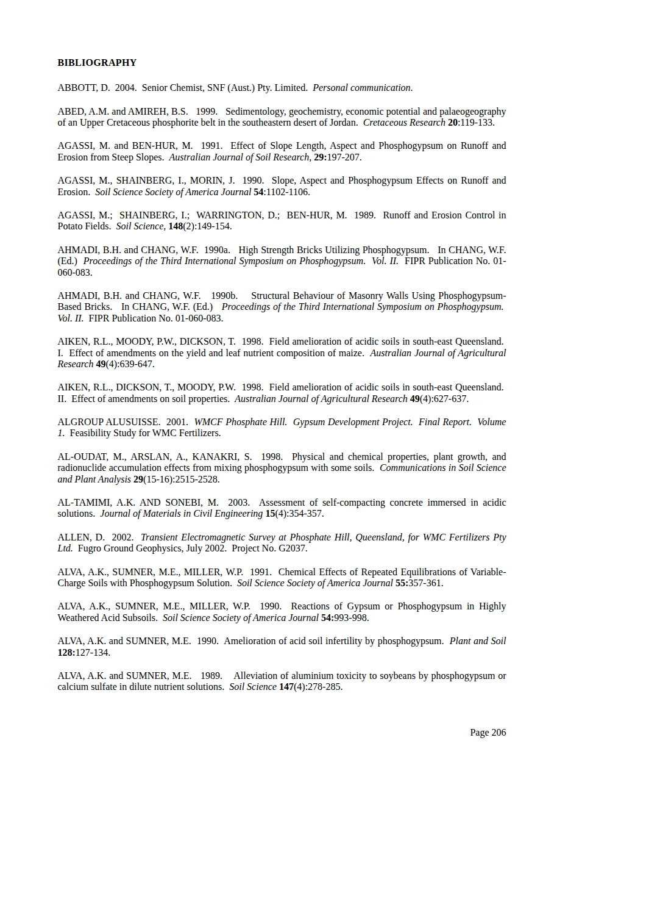BIBLIOGRAPHY
ABBOTT, D. 2004. Senior Chemist, SNF (Aust.) Pty. Limited. Personal communication.
ABED, A.M. and AMIREH, B.S. 1999. Sedimentology, geochemistry, economic potential and palaeogeography of an Upper Cretaceous phosphorite belt in the southeastern desert of Jordan. Cretaceous Research 20:119-133.
AGASSI, M. and BEN-HUR, M. 1991. Effect of Slope Length, Aspect and Phosphogypsum on Runoff and Erosion from Steep Slopes. Australian Journal of Soil Research, 29: 197-207.
AGASSI, M., SHAINBERG, I., MORIN, J. 1990. Slope, Aspect and Phosphogypsum Effects on Runoff and Erosion. Soil Science Society of America Journal 54:1102-1106.
AGASSI, M.; SHAINBERG, I.; WARRINGTON, D.; BEN-HUR, M. 1989. Runoff and Erosion Control in Potato Fields. Soil Science, 148(2):149-154.
AHMADI, B.H. and CHANG, W.F. 1990a. High Strength Bricks Utilizing Phosphogypsum. In CHANG, W.F. (Ed.) Proceedings of the Third International Symposium on Phosphogypsum. Vol. II. FIPR Publication No. 01-060-083.
AHMADI, B.H. and CHANG, W.F. 1990b. Structural Behaviour of Masonry Walls Using Phosphogypsum-Based Bricks. In CHANG, W.F. (Ed.) Proceedings of the Third International Symposium on Phosphogypsum. Vol. II. FIPR Publication No. 01-060-083.
AIKEN, R.L., MOODY, P.W., DICKSON, T. 1998. Field amelioration of acidic soils in south-east Queensland. I. Effect of amendments on the yield and leaf nutrient composition of maize. Australian Journal of Agricultural Research 49(4):639-647.
AIKEN, R.L., DICKSON, T., MOODY, P.W. 1998. Field amelioration of acidic soils in south-east Queensland. II. Effect of amendments on soil properties. Australian Journal of Agricultural Research 49(4):627-637.
ALGROUP ALUSUISSE. 2001. WMCF Phosphate Hill. Gypsum Development Project. Final Report. Volume 1. Feasibility Study for WMC Fertilizers.
AL-OUDAT, M., ARSLAN, A., KANAKRI, S. 1998. Physical and chemical properties, plant growth, and radionuclide accumulation effects from mixing phosphogypsum with some soils. Communications in Soil Science and Plant Analysis 29(15-16):2515-2528.
AL-TAMIMI, A.K. AND SONEBI, M. 2003. Assessment of self-compacting concrete immersed in acidic solutions. Journal of Materials in Civil Engineering 15(4):354-357.
ALLEN, D. 2002. Transient Electromagnetic Survey at Phosphate Hill, Queensland, for WMC Fertilizers Pty Ltd. Fugro Ground Geophysics, July 2002. Project No. G2037.
ALVA, A.K., SUMNER, M.E., MILLER, W.P. 1991. Chemical Effects of Repeated Equilibrations of Variable-Charge Soils with Phosphogypsum Solution. Soil Science Society of America Journal 55: 357-361.
ALVA, A.K., SUMNER, M.E., MILLER, W.P. 1990. Reactions of Gypsum or Phosphogypsum in Highly Weathered Acid Subsoils. Soil Science Society of America Journal 54: 993-998.
ALVA, A.K. and SUMNER, M.E. 1990. Amelioration of acid soil infertility by phosphogypsum. Plant and Soil 128: 127-134.
ALVA, A.K. and SUMNER, M.E. 1989. Alleviation of aluminium toxicity to soybeans by phosphogypsum or calcium sulfate in dilute nutrient solutions. Soil Science 147(4):278-285.
Page 206